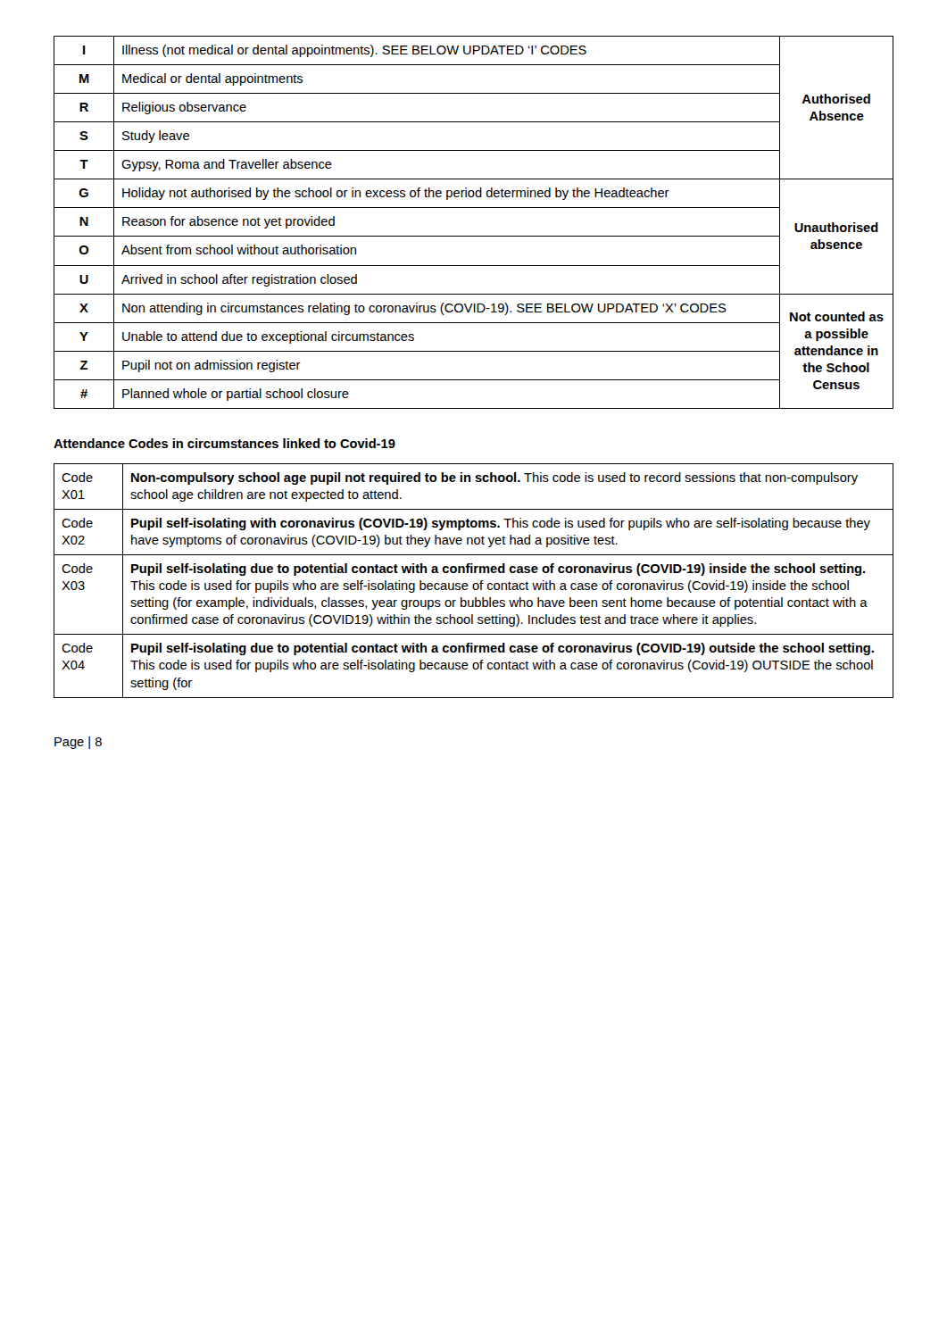| I | Illness (not medical or dental appointments). SEE BELOW UPDATED ‘I’ CODES | Authorised Absence |
| M | Medical or dental appointments |
| R | Religious observance |
| S | Study leave |
| T | Gypsy, Roma and Traveller absence |
| G | Holiday not authorised by the school or in excess of the period determined by the Headteacher | Unauthorised absence |
| N | Reason for absence not yet provided |
| O | Absent from school without authorisation |
| U | Arrived in school after registration closed |
| X | Non attending in circumstances relating to coronavirus (COVID-19). SEE BELOW UPDATED ‘X’ CODES | Not counted as a possible attendance in the School Census |
| Y | Unable to attend due to exceptional circumstances |
| Z | Pupil not on admission register |
| # | Planned whole or partial school closure |
Attendance Codes in circumstances linked to Covid-19
| Code X01 | Non-compulsory school age pupil not required to be in school. This code is used to record sessions that non-compulsory school age children are not expected to attend. |
| Code X02 | Pupil self-isolating with coronavirus (COVID-19) symptoms. This code is used for pupils who are self-isolating because they have symptoms of coronavirus (COVID-19) but they have not yet had a positive test. |
| Code X03 | Pupil self-isolating due to potential contact with a confirmed case of coronavirus (COVID-19) inside the school setting. This code is used for pupils who are self-isolating because of contact with a case of coronavirus (Covid-19) inside the school setting (for example, individuals, classes, year groups or bubbles who have been sent home because of potential contact with a confirmed case of coronavirus (COVID19) within the school setting). Includes test and trace where it applies. |
| Code X04 | Pupil self-isolating due to potential contact with a confirmed case of coronavirus (COVID-19) outside the school setting. This code is used for pupils who are self-isolating because of contact with a case of coronavirus (Covid-19) OUTSIDE the school setting (for |
Page | 8